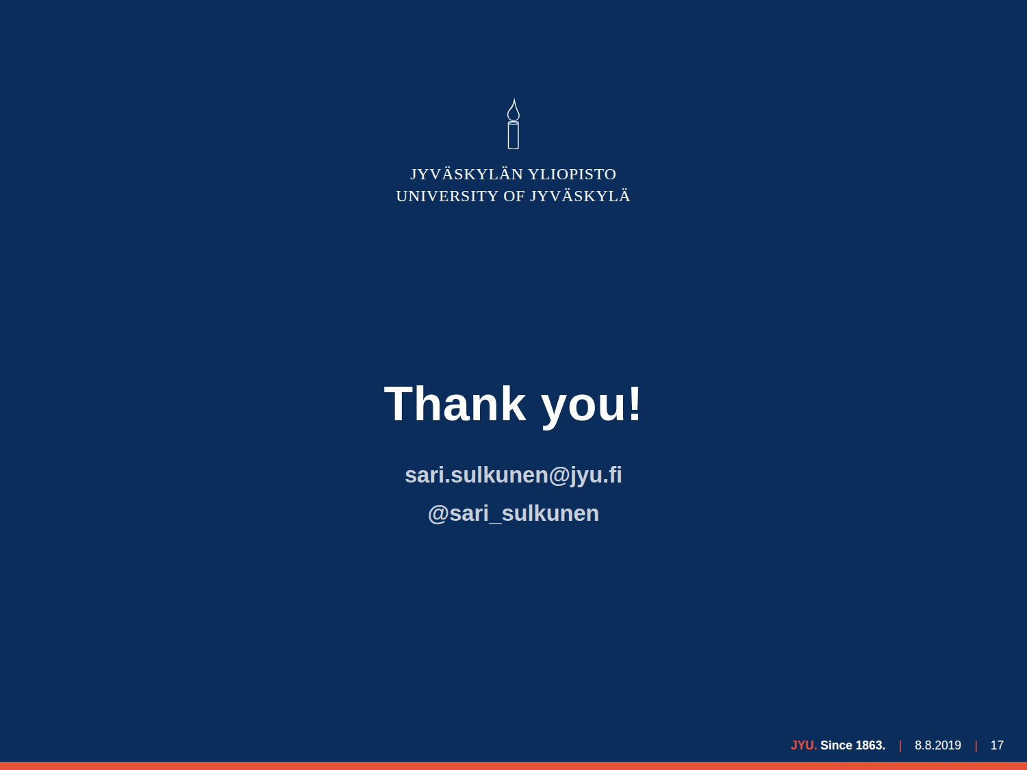🕯
JYVÄSKYLÄN YLIOPISTO
UNIVERSITY OF JYVÄSKYLÄ
Thank you!
sari.sulkunen@jyu.fi
@sari_sulkunen
JYU. Since 1863. | 8.8.2019 | 17